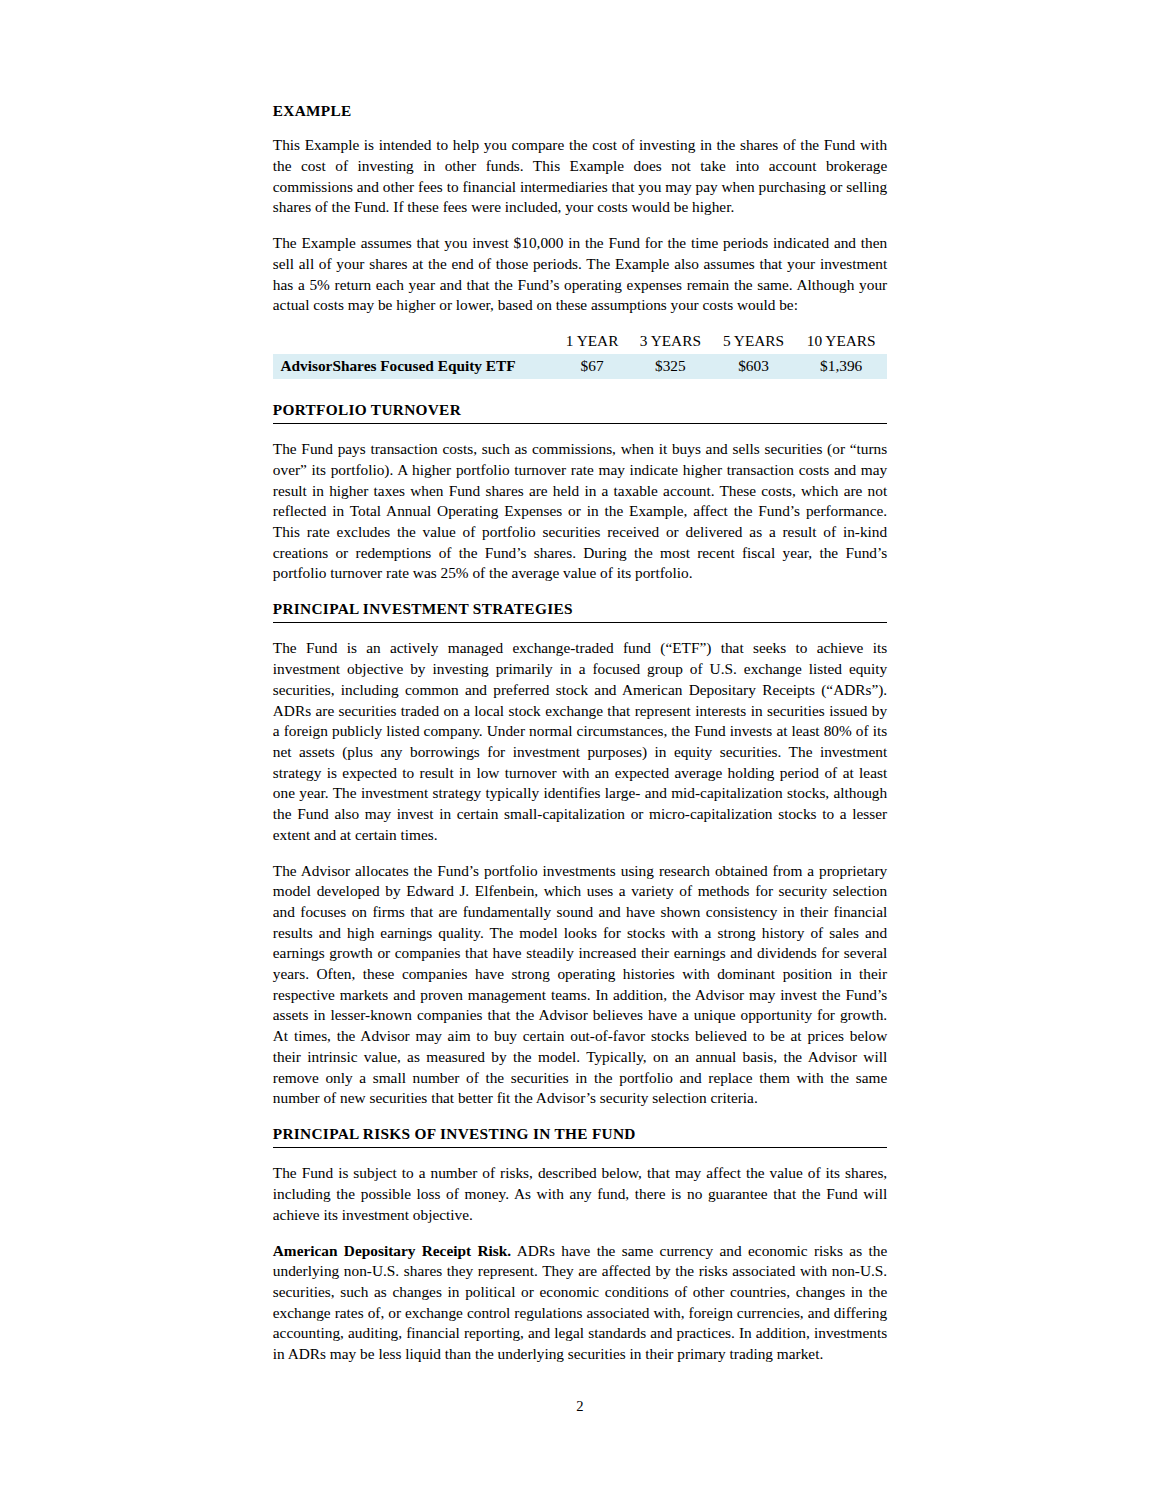EXAMPLE
This Example is intended to help you compare the cost of investing in the shares of the Fund with the cost of investing in other funds. This Example does not take into account brokerage commissions and other fees to financial intermediaries that you may pay when purchasing or selling shares of the Fund. If these fees were included, your costs would be higher.
The Example assumes that you invest $10,000 in the Fund for the time periods indicated and then sell all of your shares at the end of those periods. The Example also assumes that your investment has a 5% return each year and that the Fund’s operating expenses remain the same. Although your actual costs may be higher or lower, based on these assumptions your costs would be:
| | 1 YEAR | 3 YEARS | 5 YEARS | 10 YEARS |
| --- | --- | --- | --- | --- |
| AdvisorShares Focused Equity ETF | $67 | $325 | $603 | $1,396 |
PORTFOLIO TURNOVER
The Fund pays transaction costs, such as commissions, when it buys and sells securities (or “turns over” its portfolio). A higher portfolio turnover rate may indicate higher transaction costs and may result in higher taxes when Fund shares are held in a taxable account. These costs, which are not reflected in Total Annual Operating Expenses or in the Example, affect the Fund’s performance. This rate excludes the value of portfolio securities received or delivered as a result of in-kind creations or redemptions of the Fund’s shares. During the most recent fiscal year, the Fund’s portfolio turnover rate was 25% of the average value of its portfolio.
PRINCIPAL INVESTMENT STRATEGIES
The Fund is an actively managed exchange-traded fund (“ETF”) that seeks to achieve its investment objective by investing primarily in a focused group of U.S. exchange listed equity securities, including common and preferred stock and American Depositary Receipts (“ADRs”). ADRs are securities traded on a local stock exchange that represent interests in securities issued by a foreign publicly listed company. Under normal circumstances, the Fund invests at least 80% of its net assets (plus any borrowings for investment purposes) in equity securities. The investment strategy is expected to result in low turnover with an expected average holding period of at least one year. The investment strategy typically identifies large- and mid-capitalization stocks, although the Fund also may invest in certain small-capitalization or micro-capitalization stocks to a lesser extent and at certain times.
The Advisor allocates the Fund’s portfolio investments using research obtained from a proprietary model developed by Edward J. Elfenbein, which uses a variety of methods for security selection and focuses on firms that are fundamentally sound and have shown consistency in their financial results and high earnings quality. The model looks for stocks with a strong history of sales and earnings growth or companies that have steadily increased their earnings and dividends for several years. Often, these companies have strong operating histories with dominant position in their respective markets and proven management teams. In addition, the Advisor may invest the Fund’s assets in lesser-known companies that the Advisor believes have a unique opportunity for growth. At times, the Advisor may aim to buy certain out-of-favor stocks believed to be at prices below their intrinsic value, as measured by the model. Typically, on an annual basis, the Advisor will remove only a small number of the securities in the portfolio and replace them with the same number of new securities that better fit the Advisor’s security selection criteria.
PRINCIPAL RISKS OF INVESTING IN THE FUND
The Fund is subject to a number of risks, described below, that may affect the value of its shares, including the possible loss of money. As with any fund, there is no guarantee that the Fund will achieve its investment objective.
American Depositary Receipt Risk. ADRs have the same currency and economic risks as the underlying non-U.S. shares they represent. They are affected by the risks associated with non-U.S. securities, such as changes in political or economic conditions of other countries, changes in the exchange rates of, or exchange control regulations associated with, foreign currencies, and differing accounting, auditing, financial reporting, and legal standards and practices. In addition, investments in ADRs may be less liquid than the underlying securities in their primary trading market.
2